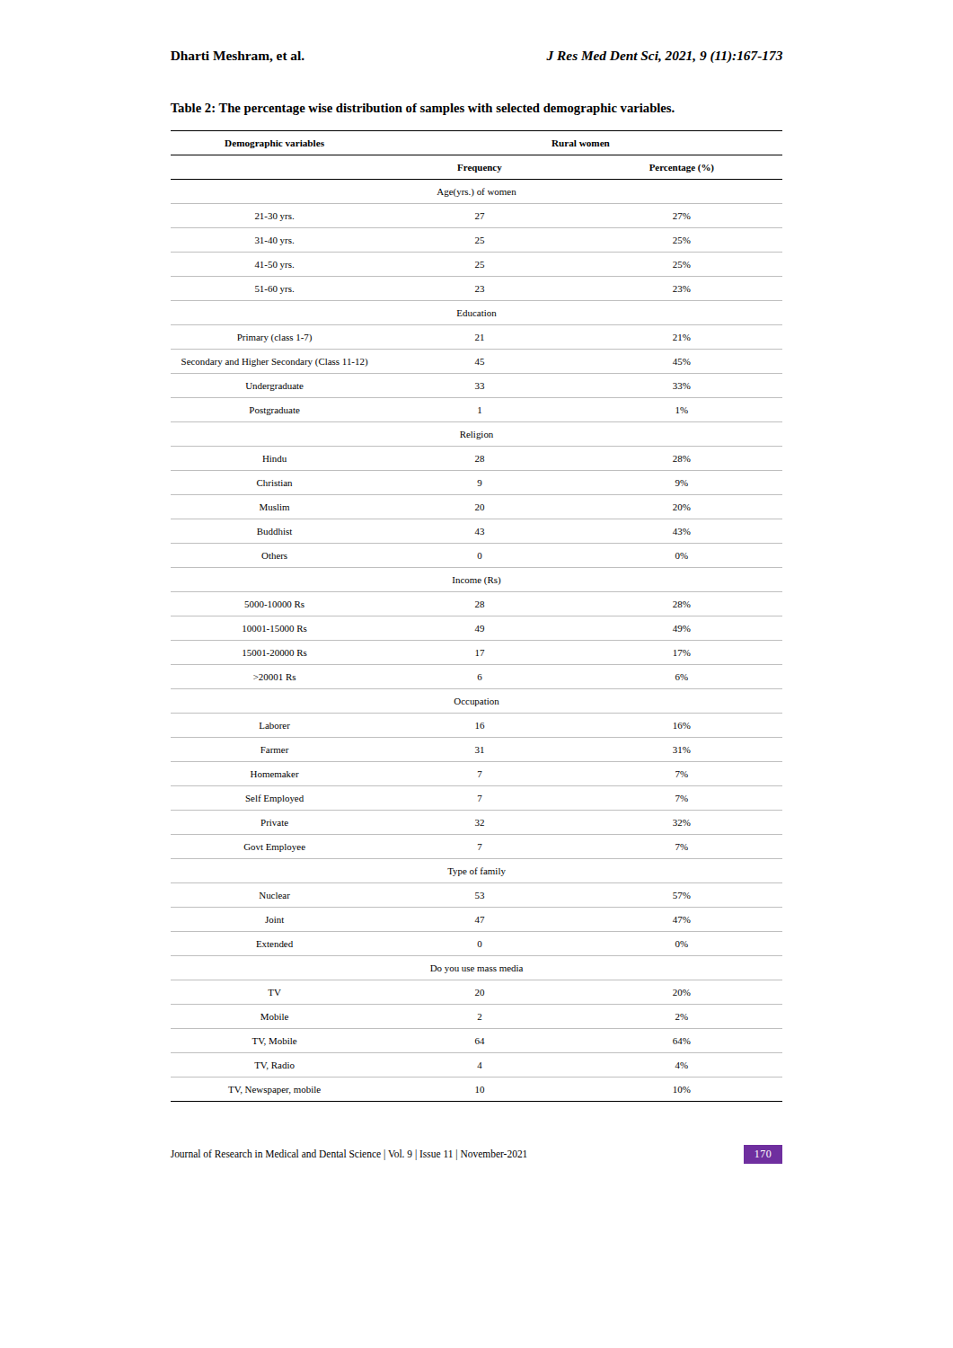Dharti Meshram, et al.
J Res Med Dent Sci, 2021, 9 (11):167-173
Table 2: The percentage wise distribution of samples with selected demographic variables.
| Demographic variables | Rural women |
| --- | --- |
| | Frequency | Percentage (%) |
| Age(yrs.) of women |
| 21-30 yrs. | 27 | 27% |
| 31-40 yrs. | 25 | 25% |
| 41-50 yrs. | 25 | 25% |
| 51-60 yrs. | 23 | 23% |
| Education |
| Primary (class 1-7) | 21 | 21% |
| Secondary and Higher Secondary (Class 11-12) | 45 | 45% |
| Undergraduate | 33 | 33% |
| Postgraduate | 1 | 1% |
| Religion |
| Hindu | 28 | 28% |
| Christian | 9 | 9% |
| Muslim | 20 | 20% |
| Buddhist | 43 | 43% |
| Others | 0 | 0% |
| Income (Rs) |
| 5000-10000 Rs | 28 | 28% |
| 10001-15000 Rs | 49 | 49% |
| 15001-20000 Rs | 17 | 17% |
| >20001 Rs | 6 | 6% |
| Occupation |
| Laborer | 16 | 16% |
| Farmer | 31 | 31% |
| Homemaker | 7 | 7% |
| Self Employed | 7 | 7% |
| Private | 32 | 32% |
| Govt Employee | 7 | 7% |
| Type of family |
| Nuclear | 53 | 57% |
| Joint | 47 | 47% |
| Extended | 0 | 0% |
| Do you use mass media |
| TV | 20 | 20% |
| Mobile | 2 | 2% |
| TV, Mobile | 64 | 64% |
| TV, Radio | 4 | 4% |
| TV, Newspaper, mobile | 10 | 10% |
Journal of Research in Medical and Dental Science | Vol. 9 | Issue 11 | November-2021
170